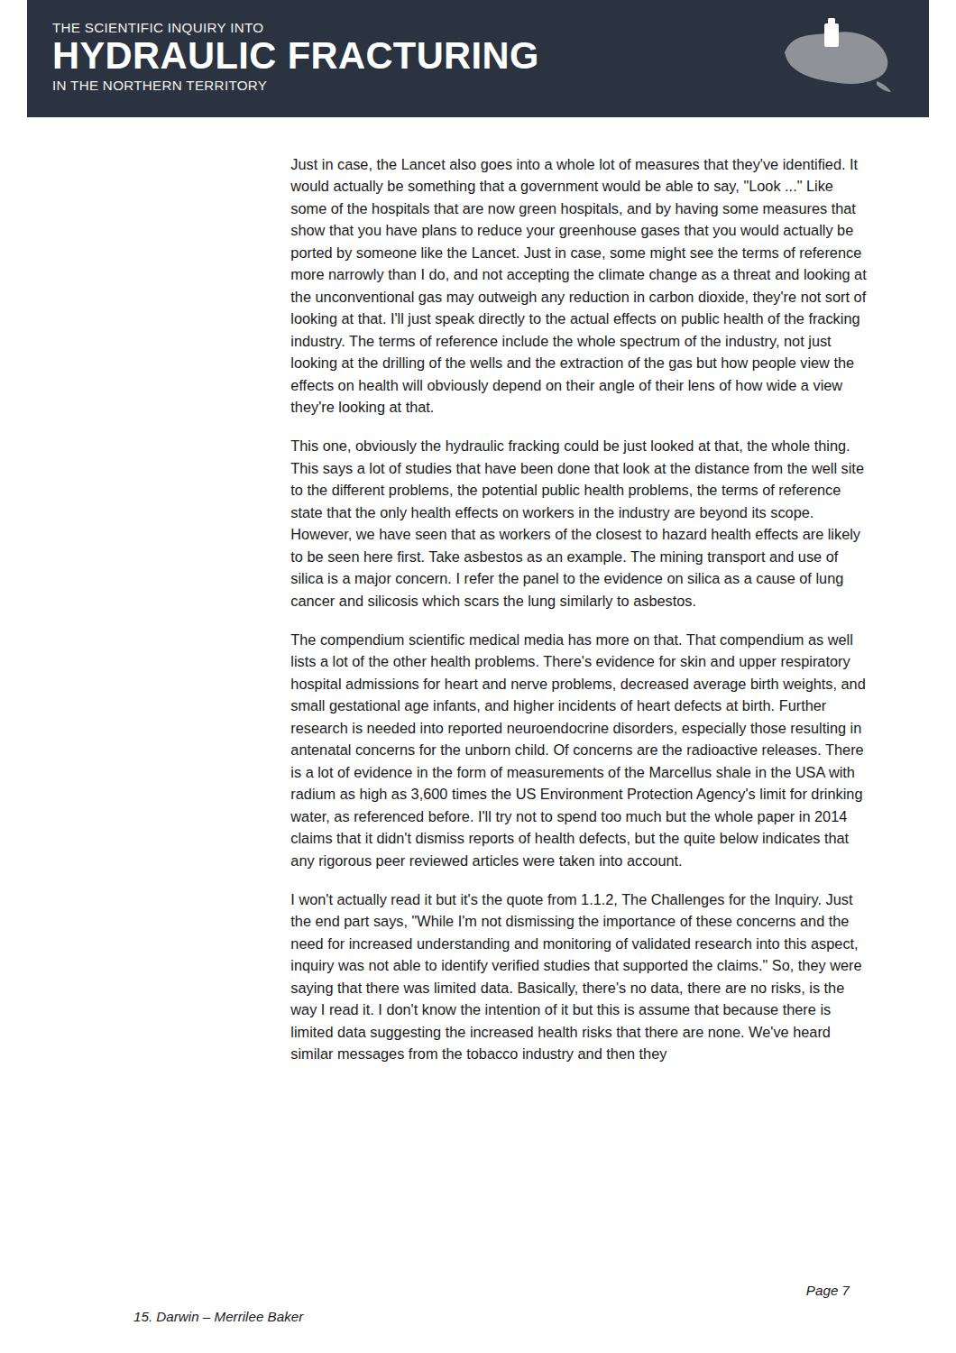The Scientific Inquiry into
Hydraulic Fracturing
in the Northern Territory
Just in case, the Lancet also goes into a whole lot of measures that they've identified. It would actually be something that a government would be able to say, "Look ..." Like some of the hospitals that are now green hospitals, and by having some measures that show that you have plans to reduce your greenhouse gases that you would actually be ported by someone like the Lancet. Just in case, some might see the terms of reference more narrowly than I do, and not accepting the climate change as a threat and looking at the unconventional gas may outweigh any reduction in carbon dioxide, they're not sort of looking at that. I'll just speak directly to the actual effects on public health of the fracking industry. The terms of reference include the whole spectrum of the industry, not just looking at the drilling of the wells and the extraction of the gas but how people view the effects on health will obviously depend on their angle of their lens of how wide a view they're looking at that.
This one, obviously the hydraulic fracking could be just looked at that, the whole thing. This says a lot of studies that have been done that look at the distance from the well site to the different problems, the potential public health problems, the terms of reference state that the only health effects on workers in the industry are beyond its scope. However, we have seen that as workers of the closest to hazard health effects are likely to be seen here first. Take asbestos as an example. The mining transport and use of silica is a major concern. I refer the panel to the evidence on silica as a cause of lung cancer and silicosis which scars the lung similarly to asbestos.
The compendium scientific medical media has more on that. That compendium as well lists a lot of the other health problems. There's evidence for skin and upper respiratory hospital admissions for heart and nerve problems, decreased average birth weights, and small gestational age infants, and higher incidents of heart defects at birth. Further research is needed into reported neuroendocrine disorders, especially those resulting in antenatal concerns for the unborn child. Of concerns are the radioactive releases. There is a lot of evidence in the form of measurements of the Marcellus shale in the USA with radium as high as 3,600 times the US Environment Protection Agency's limit for drinking water, as referenced before. I'll try not to spend too much but the whole paper in 2014 claims that it didn't dismiss reports of health defects, but the quite below indicates that any rigorous peer reviewed articles were taken into account.
I won't actually read it but it's the quote from 1.1.2, The Challenges for the Inquiry. Just the end part says, "While I'm not dismissing the importance of these concerns and the need for increased understanding and monitoring of validated research into this aspect, inquiry was not able to identify verified studies that supported the claims." So, they were saying that there was limited data. Basically, there's no data, there are no risks, is the way I read it. I don't know the intention of it but this is assume that because there is limited data suggesting the increased health risks that there are none. We've heard similar messages from the tobacco industry and then they
Page 7
15. Darwin – Merrilee Baker